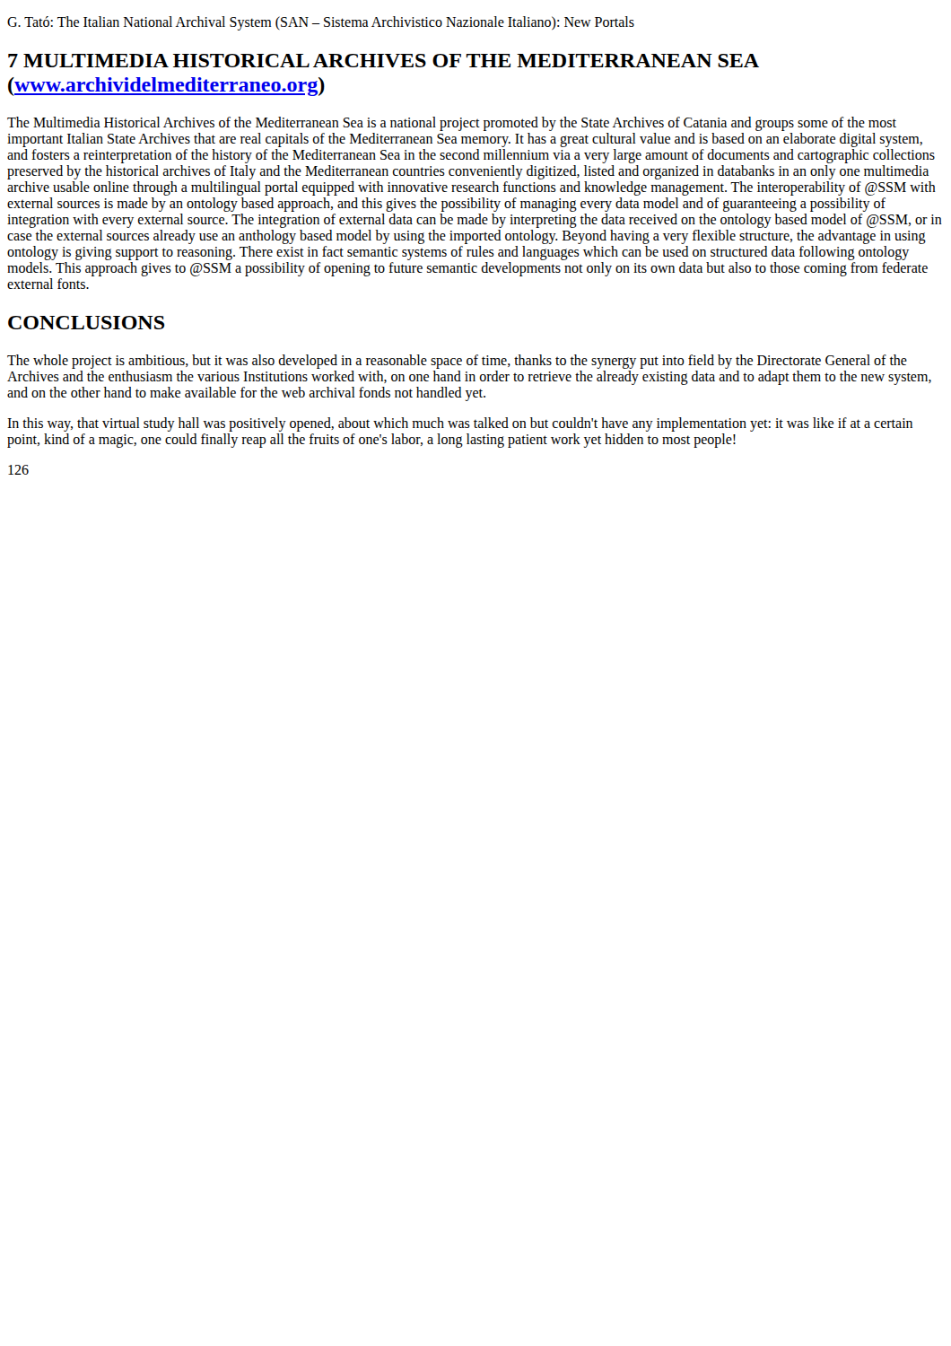G. Tató: The Italian National Archival System (SAN – Sistema Archivistico Nazionale Italiano): New Portals
7 MULTIMEDIA HISTORICAL ARCHIVES OF THE MEDITERRANEAN SEA (www.archividelmediterraneo.org)
The Multimedia Historical Archives of the Mediterranean Sea is a national project promoted by the State Archives of Catania and groups some of the most important Italian State Archives that are real capitals of the Mediterranean Sea memory. It has a great cultural value and is based on an elaborate digital system, and fosters a reinterpretation of the history of the Mediterranean Sea in the second millennium via a very large amount of documents and cartographic collections preserved by the historical archives of Italy and the Mediterranean countries conveniently digitized, listed and organized in databanks in an only one multimedia archive usable online through a multilingual portal equipped with innovative research functions and knowledge management. The interoperability of @SSM with external sources is made by an ontology based approach, and this gives the possibility of managing every data model and of guaranteeing a possibility of integration with every external source. The integration of external data can be made by interpreting the data received on the ontology based model of @SSM, or in case the external sources already use an anthology based model by using the imported ontology. Beyond having a very flexible structure, the advantage in using ontology is giving support to reasoning. There exist in fact semantic systems of rules and languages which can be used on structured data following ontology models. This approach gives to @SSM a possibility of opening to future semantic developments not only on its own data but also to those coming from federate external fonts.
CONCLUSIONS
The whole project is ambitious, but it was also developed in a reasonable space of time, thanks to the synergy put into field by the Directorate General of the Archives and the enthusiasm the various Institutions worked with, on one hand in order to retrieve the already existing data and to adapt them to the new system, and on the other hand to make available for the web archival fonds not handled yet.
In this way, that virtual study hall was positively opened, about which much was talked on but couldn't have any implementation yet: it was like if at a certain point, kind of a magic, one could finally reap all the fruits of one's labor, a long lasting patient work yet hidden to most people!
126